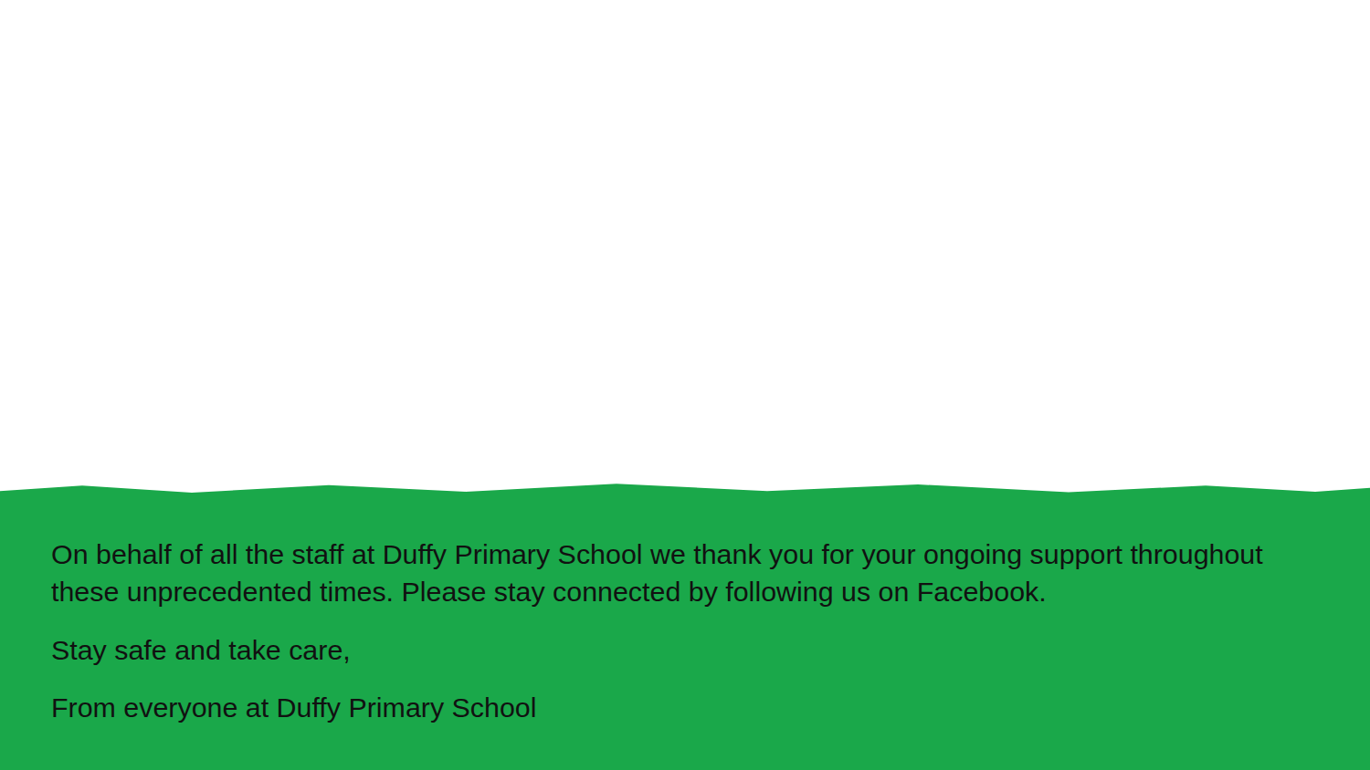On behalf of all the staff at Duffy Primary School we thank you for your ongoing support throughout these unprecedented times. Please stay connected by following us on Facebook.
Stay safe and take care,
From everyone at Duffy Primary School